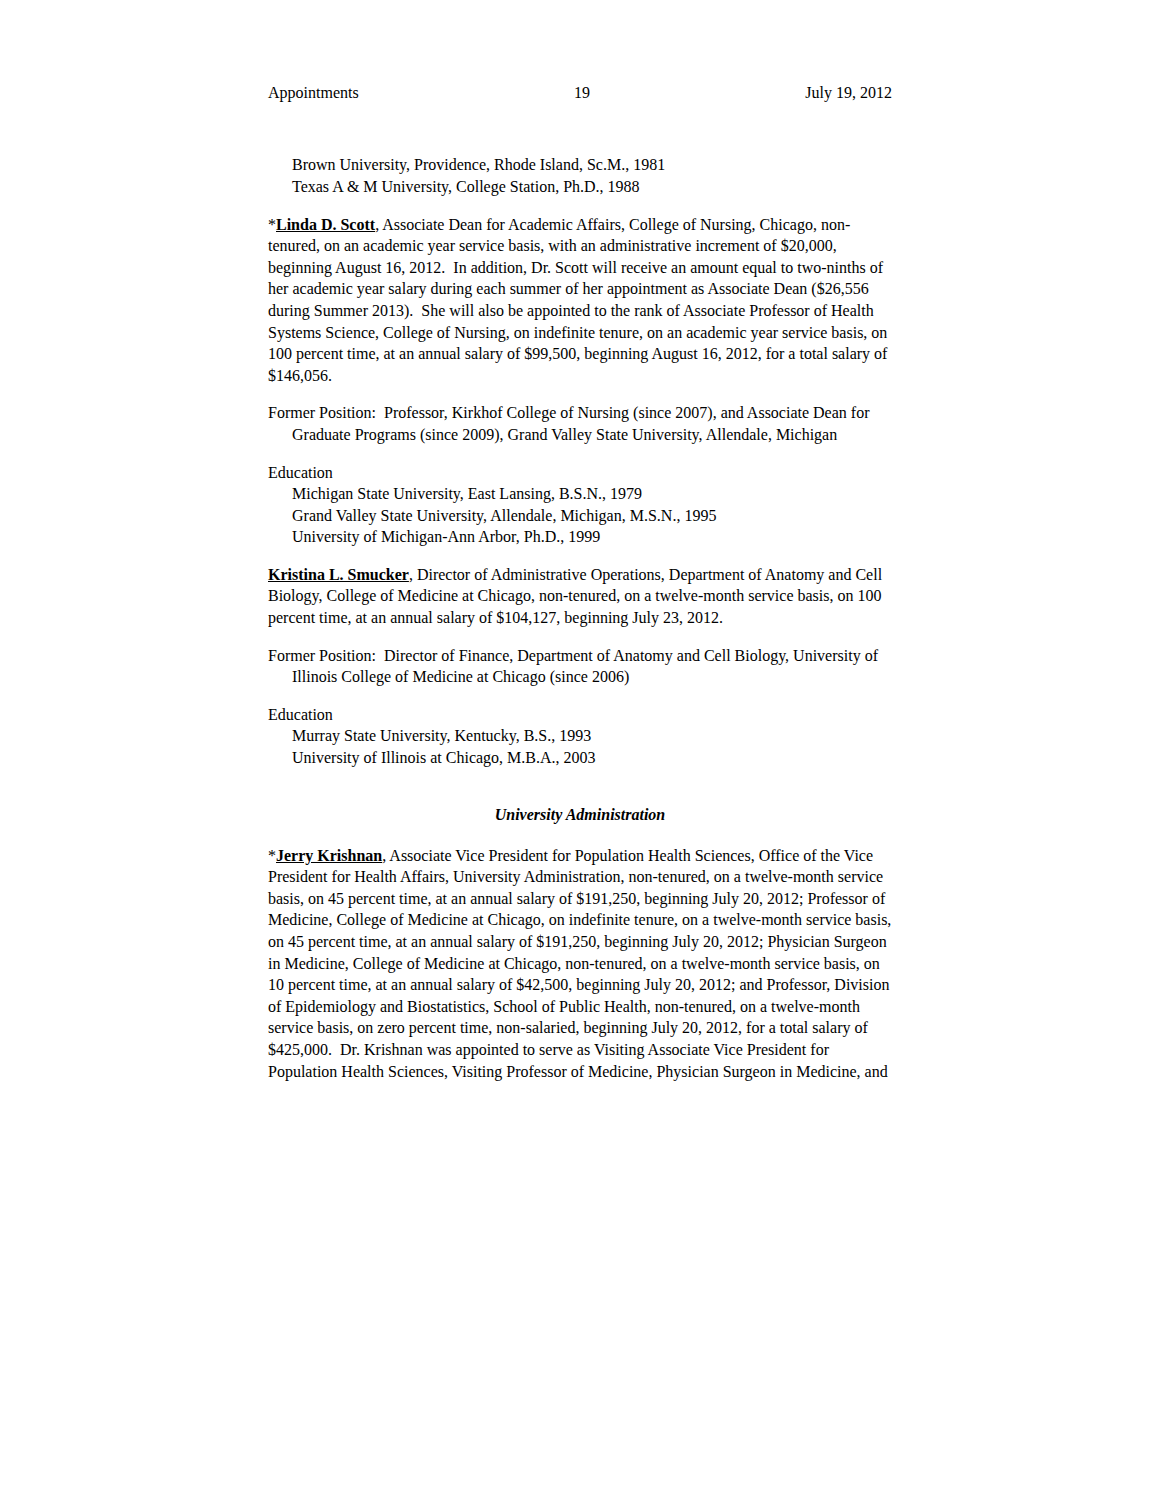Appointments
19
July 19, 2012
Brown University, Providence, Rhode Island, Sc.M., 1981
Texas A & M University, College Station, Ph.D., 1988
*Linda D. Scott, Associate Dean for Academic Affairs, College of Nursing, Chicago, non-tenured, on an academic year service basis, with an administrative increment of $20,000, beginning August 16, 2012. In addition, Dr. Scott will receive an amount equal to two-ninths of her academic year salary during each summer of her appointment as Associate Dean ($26,556 during Summer 2013). She will also be appointed to the rank of Associate Professor of Health Systems Science, College of Nursing, on indefinite tenure, on an academic year service basis, on 100 percent time, at an annual salary of $99,500, beginning August 16, 2012, for a total salary of $146,056.
Former Position: Professor, Kirkhof College of Nursing (since 2007), and Associate Dean for Graduate Programs (since 2009), Grand Valley State University, Allendale, Michigan
Education
Michigan State University, East Lansing, B.S.N., 1979
Grand Valley State University, Allendale, Michigan, M.S.N., 1995
University of Michigan-Ann Arbor, Ph.D., 1999
Kristina L. Smucker, Director of Administrative Operations, Department of Anatomy and Cell Biology, College of Medicine at Chicago, non-tenured, on a twelve-month service basis, on 100 percent time, at an annual salary of $104,127, beginning July 23, 2012.
Former Position: Director of Finance, Department of Anatomy and Cell Biology, University of Illinois College of Medicine at Chicago (since 2006)
Education
Murray State University, Kentucky, B.S., 1993
University of Illinois at Chicago, M.B.A., 2003
University Administration
*Jerry Krishnan, Associate Vice President for Population Health Sciences, Office of the Vice President for Health Affairs, University Administration, non-tenured, on a twelve-month service basis, on 45 percent time, at an annual salary of $191,250, beginning July 20, 2012; Professor of Medicine, College of Medicine at Chicago, on indefinite tenure, on a twelve-month service basis, on 45 percent time, at an annual salary of $191,250, beginning July 20, 2012; Physician Surgeon in Medicine, College of Medicine at Chicago, non-tenured, on a twelve-month service basis, on 10 percent time, at an annual salary of $42,500, beginning July 20, 2012; and Professor, Division of Epidemiology and Biostatistics, School of Public Health, non-tenured, on a twelve-month service basis, on zero percent time, non-salaried, beginning July 20, 2012, for a total salary of $425,000. Dr. Krishnan was appointed to serve as Visiting Associate Vice President for Population Health Sciences, Visiting Professor of Medicine, Physician Surgeon in Medicine, and